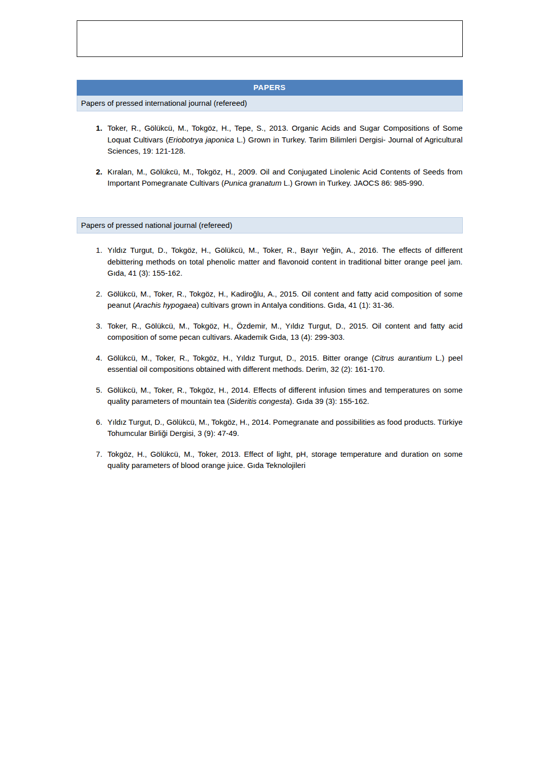PAPERS
Papers of pressed international journal (refereed)
Toker, R., Gölükcü, M., Tokgöz, H., Tepe, S., 2013. Organic Acids and Sugar Compositions of Some Loquat Cultivars (Eriobotrya japonica L.) Grown in Turkey. Tarim Bilimleri Dergisi- Journal of Agricultural Sciences, 19: 121-128.
Kıralan, M., Gölükcü, M., Tokgöz, H., 2009. Oil and Conjugated Linolenic Acid Contents of Seeds from Important Pomegranate Cultivars (Punica granatum L.) Grown in Turkey. JAOCS 86: 985-990.
Papers of pressed national journal (refereed)
Yıldız Turgut, D., Tokgöz, H., Gölükcü, M., Toker, R., Bayır Yeğin, A., 2016. The effects of different debittering methods on total phenolic matter and flavonoid content in traditional bitter orange peel jam. Gıda, 41 (3): 155-162.
Gölükcü, M., Toker, R., Tokgöz, H., Kadiroğlu, A., 2015. Oil content and fatty acid composition of some peanut (Arachis hypogaea) cultivars grown in Antalya conditions. Gıda, 41 (1): 31-36.
Toker, R., Gölükcü, M., Tokgöz, H., Özdemir, M., Yıldız Turgut, D., 2015. Oil content and fatty acid composition of some pecan cultivars. Akademik Gıda, 13 (4): 299-303.
Gölükcü, M., Toker, R., Tokgöz, H., Yıldız Turgut, D., 2015. Bitter orange (Citrus aurantium L.) peel essential oil compositions obtained with different methods. Derim, 32 (2): 161-170.
Gölükcü, M., Toker, R., Tokgöz, H., 2014. Effects of different infusion times and temperatures on some quality parameters of mountain tea (Sideritis congesta). Gıda 39 (3): 155-162.
Yıldız Turgut, D., Gölükcü, M., Tokgöz, H., 2014. Pomegranate and possibilities as food products. Türkiye Tohumcular Birliği Dergisi, 3 (9): 47-49.
Tokgöz, H., Gölükcü, M., Toker, 2013. Effect of light, pH, storage temperature and duration on some quality parameters of blood orange juice. Gıda Teknolojileri